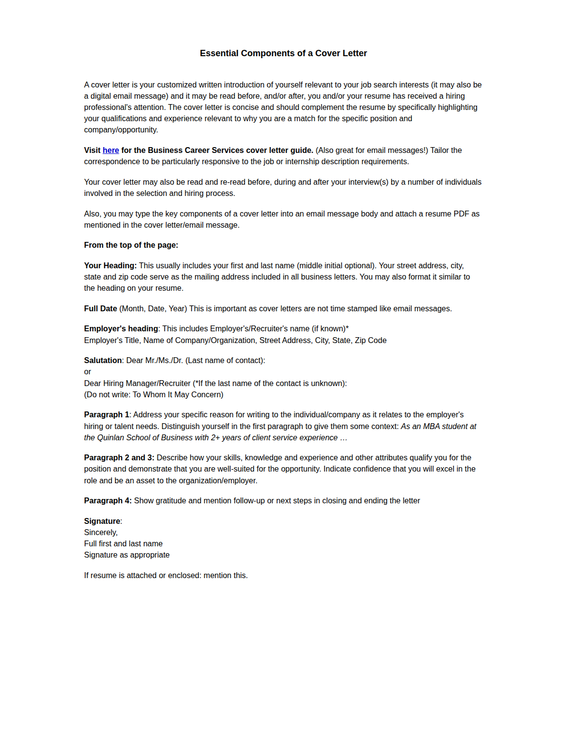Essential Components of a Cover Letter
A cover letter is your customized written introduction of yourself relevant to your job search interests (it may also be a digital email message) and it may be read before, and/or after, you and/or your resume has received a hiring professional's attention. The cover letter is concise and should complement the resume by specifically highlighting your qualifications and experience relevant to why you are a match for the specific position and company/opportunity.
Visit here for the Business Career Services cover letter guide. (Also great for email messages!) Tailor the correspondence to be particularly responsive to the job or internship description requirements.
Your cover letter may also be read and re-read before, during and after your interview(s) by a number of individuals involved in the selection and hiring process.
Also, you may type the key components of a cover letter into an email message body and attach a resume PDF as mentioned in the cover letter/email message.
From the top of the page:
Your Heading: This usually includes your first and last name (middle initial optional). Your street address, city, state and zip code serve as the mailing address included in all business letters. You may also format it similar to the heading on your resume.
Full Date (Month, Date, Year) This is important as cover letters are not time stamped like email messages.
Employer's heading: This includes Employer's/Recruiter's name (if known)*
Employer's Title, Name of Company/Organization, Street Address, City, State, Zip Code
Salutation: Dear Mr./Ms./Dr. (Last name of contact):
or
Dear Hiring Manager/Recruiter (*If the last name of the contact is unknown):
(Do not write: To Whom It May Concern)
Paragraph 1: Address your specific reason for writing to the individual/company as it relates to the employer's hiring or talent needs. Distinguish yourself in the first paragraph to give them some context: As an MBA student at the Quinlan School of Business with 2+ years of client service experience …
Paragraph 2 and 3: Describe how your skills, knowledge and experience and other attributes qualify you for the position and demonstrate that you are well-suited for the opportunity. Indicate confidence that you will excel in the role and be an asset to the organization/employer.
Paragraph 4: Show gratitude and mention follow-up or next steps in closing and ending the letter
Signature:
Sincerely,
Full first and last name
Signature as appropriate
If resume is attached or enclosed: mention this.